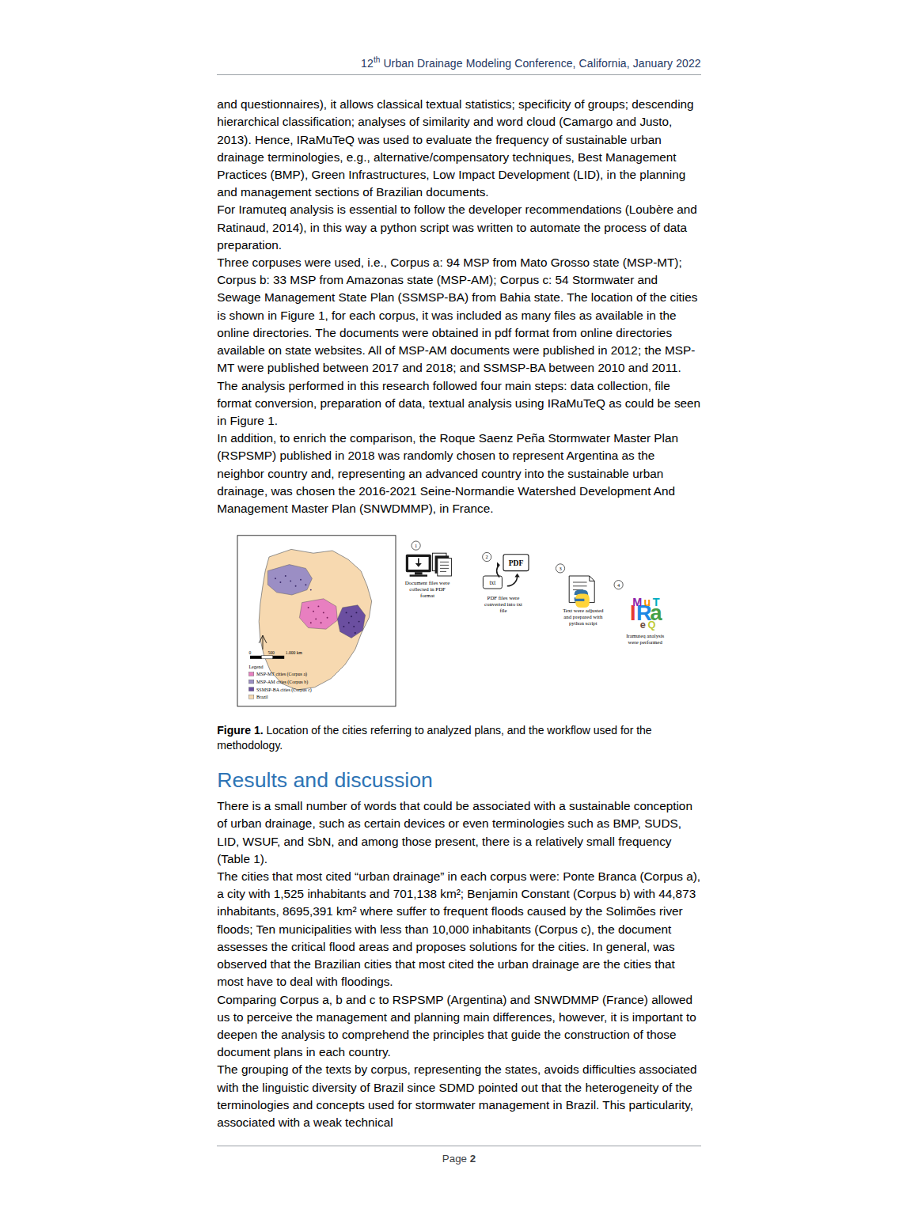12th Urban Drainage Modeling Conference, California, January 2022
and questionnaires), it allows classical textual statistics; specificity of groups; descending hierarchical classification; analyses of similarity and word cloud (Camargo and Justo, 2013). Hence, IRaMuTeQ was used to evaluate the frequency of sustainable urban drainage terminologies, e.g., alternative/compensatory techniques, Best Management Practices (BMP), Green Infrastructures, Low Impact Development (LID), in the planning and management sections of Brazilian documents.
For Iramuteq analysis is essential to follow the developer recommendations (Loubère and Ratinaud, 2014), in this way a python script was written to automate the process of data preparation.
Three corpuses were used, i.e., Corpus a: 94 MSP from Mato Grosso state (MSP-MT); Corpus b: 33 MSP from Amazonas state (MSP-AM); Corpus c: 54 Stormwater and Sewage Management State Plan (SSMSP-BA) from Bahia state. The location of the cities is shown in Figure 1, for each corpus, it was included as many files as available in the online directories. The documents were obtained in pdf format from online directories available on state websites. All of MSP-AM documents were published in 2012; the MSP-MT were published between 2017 and 2018; and SSMSP-BA between 2010 and 2011. The analysis performed in this research followed four main steps: data collection, file format conversion, preparation of data, textual analysis using IRaMuTeQ as could be seen in Figure 1.
In addition, to enrich the comparison, the Roque Saenz Peña Stormwater Master Plan (RSPSMP) published in 2018 was randomly chosen to represent Argentina as the neighbor country and, representing an advanced country into the sustainable urban drainage, was chosen the 2016-2021 Seine-Normandie Watershed Development And Management Master Plan (SNWDMMP), in France.
0 500 1.000 km Legend MSP-MT cities (Corpus a) MSP-AM cities (Corpus b) SSMSP-BA cities (Corpus c) Brazil 1 Document files were collected in PDF format 2 PDF txt PDF files were converted into txt file 3 Text were adjusted and prepared with python script 4 I R a M u T e Q Iramuteq analysis were performed
Figure 1. Location of the cities referring to analyzed plans, and the workflow used for the methodology.
Results and discussion
There is a small number of words that could be associated with a sustainable conception of urban drainage, such as certain devices or even terminologies such as BMP, SUDS, LID, WSUF, and SbN, and among those present, there is a relatively small frequency (Table 1).
The cities that most cited “urban drainage” in each corpus were: Ponte Branca (Corpus a), a city with 1,525 inhabitants and 701,138 km²; Benjamin Constant (Corpus b) with 44,873 inhabitants, 8695,391 km² where suffer to frequent floods caused by the Solimões river floods; Ten municipalities with less than 10,000 inhabitants (Corpus c), the document assesses the critical flood areas and proposes solutions for the cities. In general, was observed that the Brazilian cities that most cited the urban drainage are the cities that most have to deal with floodings.
Comparing Corpus a, b and c to RSPSMP (Argentina) and SNWDMMP (France) allowed us to perceive the management and planning main differences, however, it is important to deepen the analysis to comprehend the principles that guide the construction of those document plans in each country.
The grouping of the texts by corpus, representing the states, avoids difficulties associated with the linguistic diversity of Brazil since SDMD pointed out that the heterogeneity of the terminologies and concepts used for stormwater management in Brazil. This particularity, associated with a weak technical
Page 2